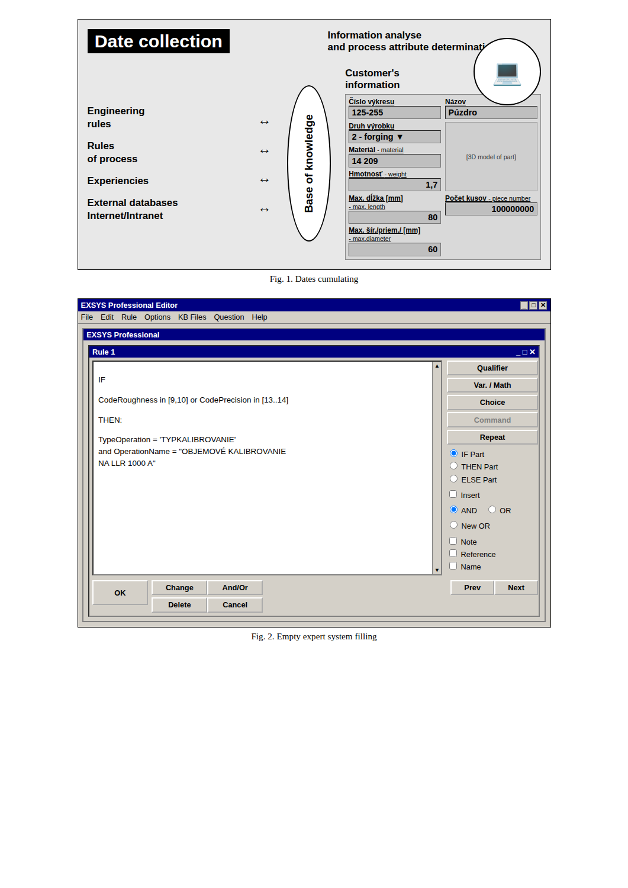Date collection
Information analyse
and process attribute determination
Engineering
rules
Rules
of process
Experiencies
External databases
Internet/Intranet
↔
↔
↔
↔
Base of knowledge
💻
Customer's
information
Číslo výkresu
125-255
Názov
Púzdro
Druh výrobku
2 - forging ▼
[3D model of part]
Materiál - material
14 209
Hmotnosť - weight
1,7
Max. dĺžka [mm]
- max. length
80
Počet kusov - piece number
100000000
Max. šír./priem./ [mm]
- max.diameter
60
Fig. 1. Dates cumulating
EXSYS Professional Editor _□✕
File Edit Rule Options KB Files Question Help
EXSYS Professional
Rule 1 _ □ ✕
▲▼
IF
CodeRoughness in [9,10] or CodePrecision in [13..14]
THEN:
TypeOperation = 'TYPKALIBROVANIE'
and OperationName = "OBJEMOVÉ KALIBROVANIE
NA LLR 1000 A"
Qualifier
Var. / Math
Choice
Command
Repeat
IF Part THEN Part ELSE Part
Insert
AND OR
New OR
Note Reference Name
OK
Change
And/Or
Delete
Cancel
Prev
Next
Fig. 2. Empty expert system filling